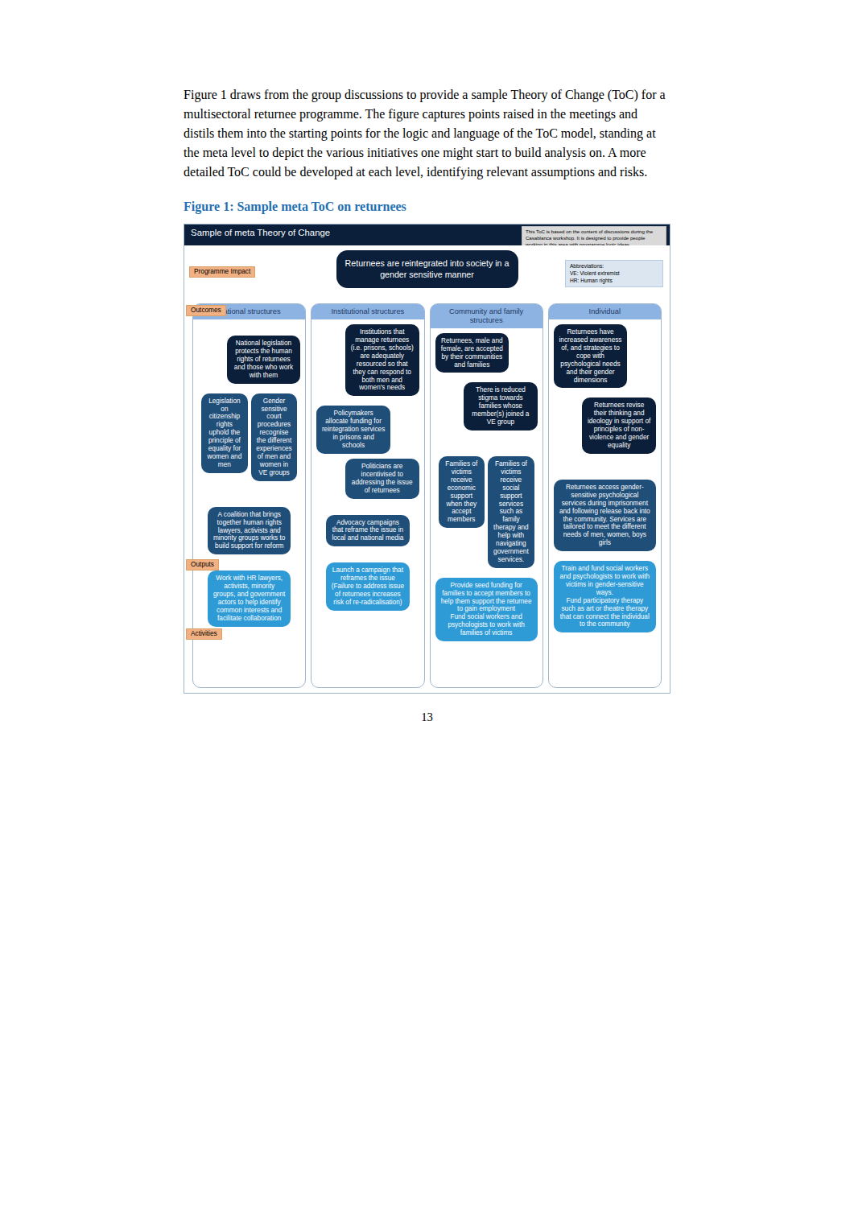Figure 1 draws from the group discussions to provide a sample Theory of Change (ToC) for a multisectoral returnee programme. The figure captures points raised in the meetings and distils them into the starting points for the logic and language of the ToC model, standing at the meta level to depict the various initiatives one might start to build analysis on. A more detailed ToC could be developed at each level, identifying relevant assumptions and risks.
Figure 1: Sample meta ToC on returnees
Sample of meta Theory of Change
This ToC is based on the content of discussions during the Casablanca workshop. It is designed to provide people working in this area with programme logic ideas
Programme Impact
Returnees are reintegrated into society in a gender sensitive manner
Abbreviations:
VE: Violent extremist
HR: Human rights
Outcomes Outputs Activities
| National structures National legislation protects the human rights of returnees and those who work with them Legislation on citizenship rights uphold the principle of equality for women and men Gender sensitive court procedures recognise the different experiences of men and women in VE groups A coalition that brings together human rights lawyers, activists and minority groups works to build support for reform Work with HR lawyers, activists, minority groups, and government actors to help identify common interests and facilitate collaboration | Institutional structures Institutions that manage returnees (i.e. prisons, schools) are adequately resourced so that they can respond to both men and women's needs Policymakers allocate funding for reintegration services in prisons and schools Politicians are incentivised to addressing the issue of returnees Advocacy campaigns that reframe the issue in local and national media Launch a campaign that reframes the issue (Failure to address issue of returnees increases risk of re-radicalisation) | Community and family structures Returnees, male and female, are accepted by their communities and families There is reduced stigma towards families whose member(s) joined a VE group Families of victims receive economic support when they accept members Families of victims receive social support services such as family therapy and help with navigating government services. Provide seed funding for families to accept members to help them support the returnee to gain employment Fund social workers and psychologists to work with families of victims | Individual Returnees have increased awareness of, and strategies to cope with psychological needs and their gender dimensions Returnees revise their thinking and ideology in support of principles of non-violence and gender equality Returnees access gender-sensitive psychological services during imprisonment and following release back into the community. Services are tailored to meet the different needs of men, women, boys girls Train and fund social workers and psychologists to work with victims in gender-sensitive ways. Fund participatory therapy such as art or theatre therapy that can connect the individual to the community |
13